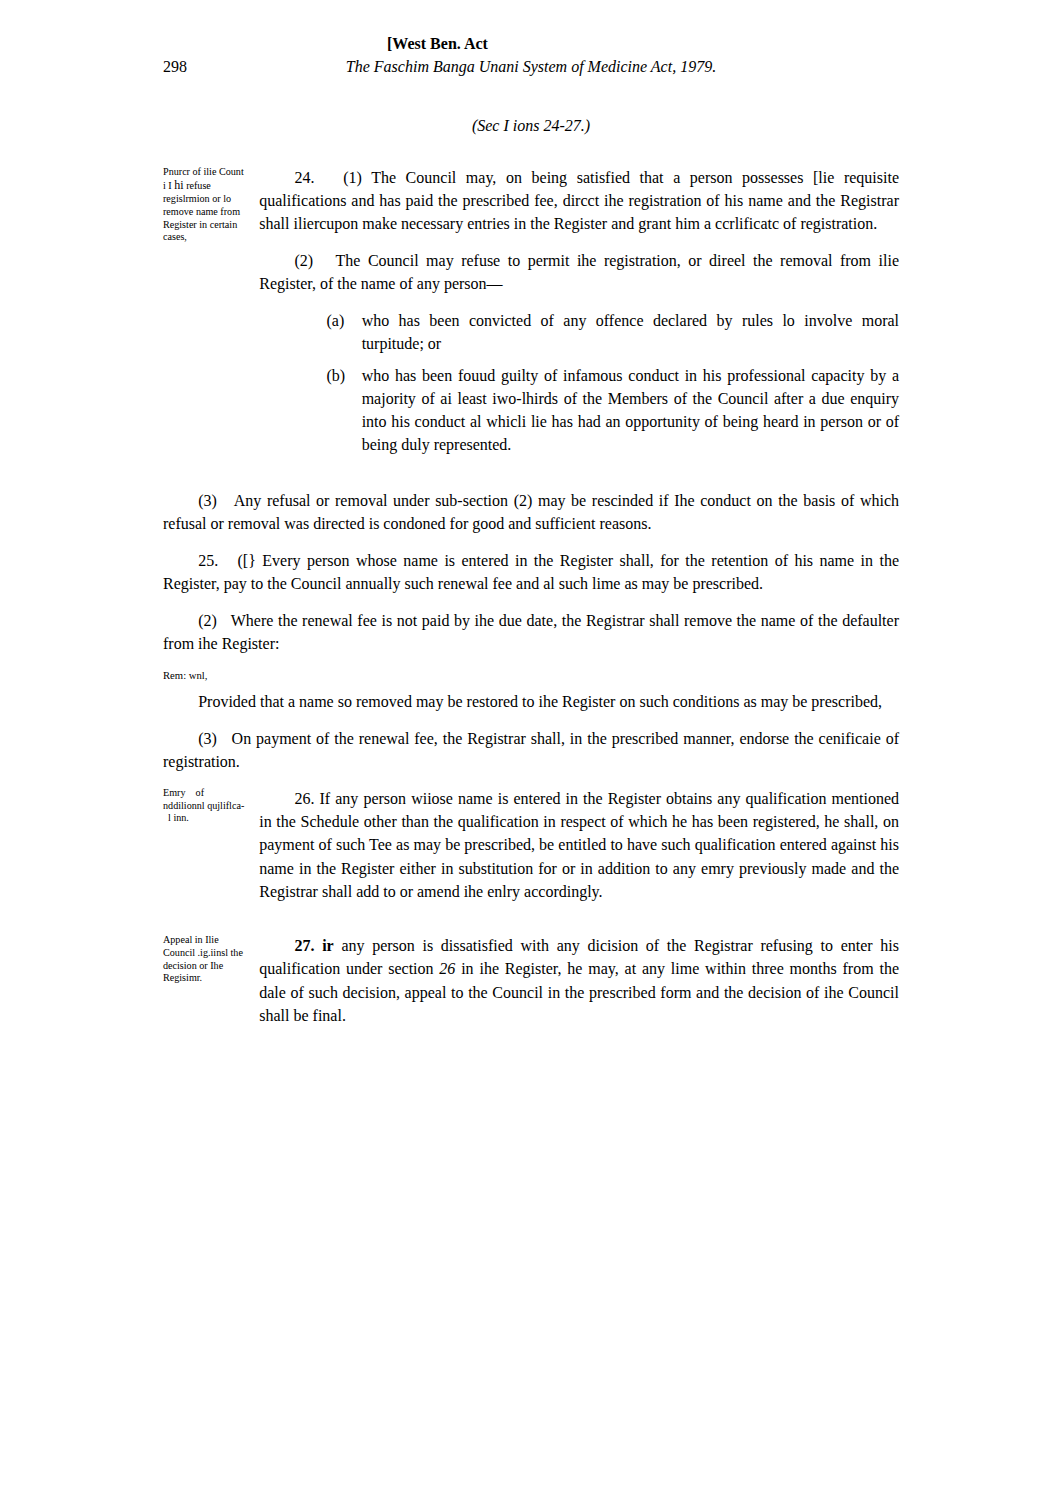[West Ben. Act
298
The Faschim Banga Unani System of Medicine Act, 1979.
(Sec I ions 24-27.)
Pnurcr of ilie Count i I hi refuse regislrmion or lo remove name from Register in certain cases,
24. (1) The Council may, on being satisfied that a person possesses [lie requisite qualifications and has paid the prescribed fee, dircct ihe registration of his name and the Registrar shall iliercupon make necessary entries in the Register and grant him a ccrlificatc of registration.
(2) The Council may refuse to permit ihe registration, or direel the removal from ilie Register, of the name of any person—
(a) who has been convicted of any offence declared by rules lo involve moral turpitude; or
(b) who has been fouud guilty of infamous conduct in his professional capacity by a majority of ai least iwo-lhirds of the Members of the Council after a due enquiry into his conduct al whicli lie has had an opportunity of being heard in person or of being duly represented.
(3) Any refusal or removal under sub-section (2) may be rescinded if Ihe conduct on the basis of which refusal or removal was directed is condoned for good and sufficient reasons.
25. ([} Every person whose name is entered in the Register shall, for the retention of his name in the Register, pay to the Council annually such renewal fee and al such lime as may be prescribed.
(2) Where the renewal fee is not paid by ihe due date, the Registrar shall remove the name of the defaulter from ihe Register:
Rem: wnl,
Provided that a name so removed may be restored to ihe Register on such conditions as may be prescribed,
(3) On payment of the renewal fee, the Registrar shall, in the prescribed manner, endorse the cenificaie of registration.
Emry of nddilionnl qujliflca- l inn.
26. If any person wiiose name is entered in the Register obtains any qualification mentioned in the Schedule other than the qualification in respect of which he has been registered, he shall, on payment of such Tee as may be prescribed, be entitled to have such qualification entered against his name in the Register either in substitution for or in addition to any emry previously made and the Registrar shall add to or amend ihe enlry accordingly.
Appeal in Ilie Council .ig.iinsl the decision or Ihe Regisimr.
27. ir any person is dissatisfied with any dicision of the Registrar refusing to enter his qualification under section 26 in ihe Register, he may, at any lime within three months from the dale of such decision, appeal to the Council in the prescribed form and the decision of ihe Council shall be final.